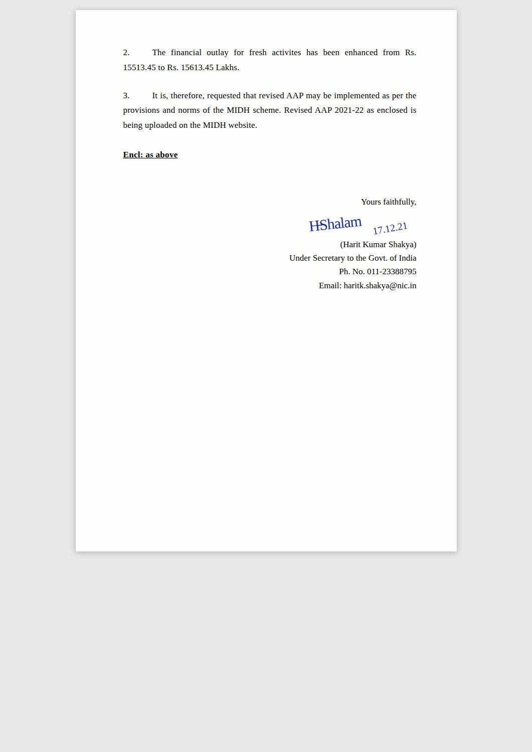2. The financial outlay for fresh activites has been enhanced from Rs. 15513.45 to Rs. 15613.45 Lakhs.
3. It is, therefore, requested that revised AAP may be implemented as per the provisions and norms of the MIDH scheme. Revised AAP 2021-22 as enclosed is being uploaded on the MIDH website.
Encl: as above
Yours faithfully,
H̵Shalam 17.12.21
(Harit Kumar Shakya)
Under Secretary to the Govt. of India
Ph. No. 011-23388795
Email: haritk.shakya@nic.in